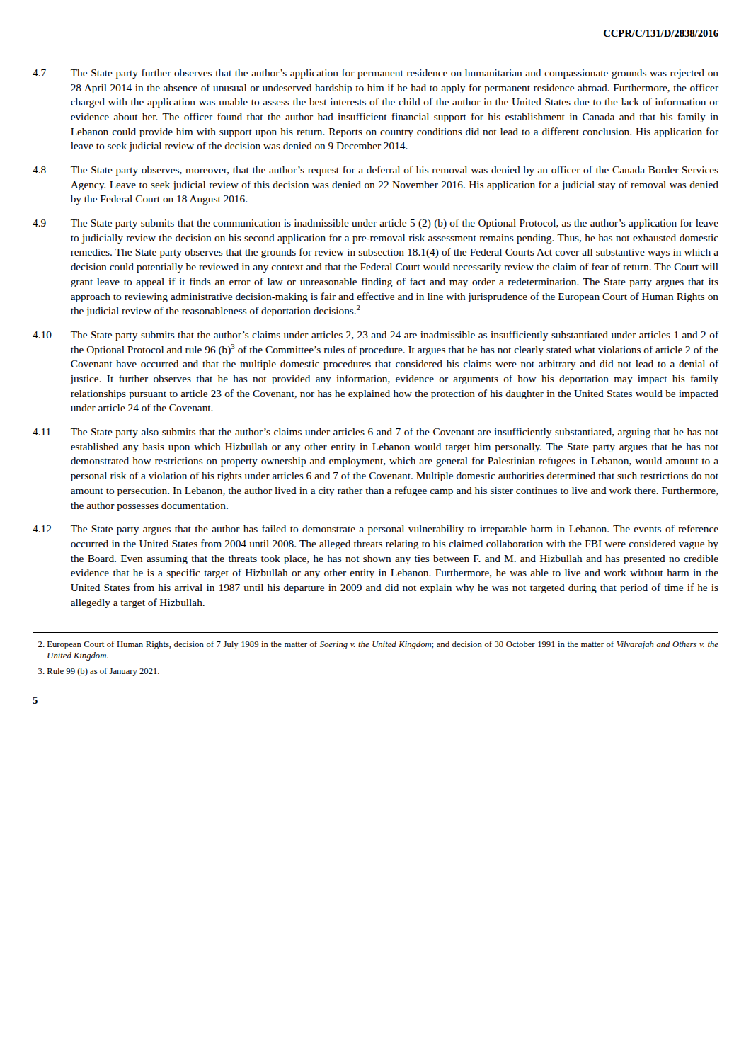CCPR/C/131/D/2838/2016
4.7 The State party further observes that the author’s application for permanent residence on humanitarian and compassionate grounds was rejected on 28 April 2014 in the absence of unusual or undeserved hardship to him if he had to apply for permanent residence abroad. Furthermore, the officer charged with the application was unable to assess the best interests of the child of the author in the United States due to the lack of information or evidence about her. The officer found that the author had insufficient financial support for his establishment in Canada and that his family in Lebanon could provide him with support upon his return. Reports on country conditions did not lead to a different conclusion. His application for leave to seek judicial review of the decision was denied on 9 December 2014.
4.8 The State party observes, moreover, that the author’s request for a deferral of his removal was denied by an officer of the Canada Border Services Agency. Leave to seek judicial review of this decision was denied on 22 November 2016. His application for a judicial stay of removal was denied by the Federal Court on 18 August 2016.
4.9 The State party submits that the communication is inadmissible under article 5 (2) (b) of the Optional Protocol, as the author’s application for leave to judicially review the decision on his second application for a pre-removal risk assessment remains pending. Thus, he has not exhausted domestic remedies. The State party observes that the grounds for review in subsection 18.1(4) of the Federal Courts Act cover all substantive ways in which a decision could potentially be reviewed in any context and that the Federal Court would necessarily review the claim of fear of return. The Court will grant leave to appeal if it finds an error of law or unreasonable finding of fact and may order a redetermination. The State party argues that its approach to reviewing administrative decision-making is fair and effective and in line with jurisprudence of the European Court of Human Rights on the judicial review of the reasonableness of deportation decisions.2
4.10 The State party submits that the author’s claims under articles 2, 23 and 24 are inadmissible as insufficiently substantiated under articles 1 and 2 of the Optional Protocol and rule 96 (b)3 of the Committee’s rules of procedure. It argues that he has not clearly stated what violations of article 2 of the Covenant have occurred and that the multiple domestic procedures that considered his claims were not arbitrary and did not lead to a denial of justice. It further observes that he has not provided any information, evidence or arguments of how his deportation may impact his family relationships pursuant to article 23 of the Covenant, nor has he explained how the protection of his daughter in the United States would be impacted under article 24 of the Covenant.
4.11 The State party also submits that the author’s claims under articles 6 and 7 of the Covenant are insufficiently substantiated, arguing that he has not established any basis upon which Hizbullah or any other entity in Lebanon would target him personally. The State party argues that he has not demonstrated how restrictions on property ownership and employment, which are general for Palestinian refugees in Lebanon, would amount to a personal risk of a violation of his rights under articles 6 and 7 of the Covenant. Multiple domestic authorities determined that such restrictions do not amount to persecution. In Lebanon, the author lived in a city rather than a refugee camp and his sister continues to live and work there. Furthermore, the author possesses documentation.
4.12 The State party argues that the author has failed to demonstrate a personal vulnerability to irreparable harm in Lebanon. The events of reference occurred in the United States from 2004 until 2008. The alleged threats relating to his claimed collaboration with the FBI were considered vague by the Board. Even assuming that the threats took place, he has not shown any ties between F. and M. and Hizbullah and has presented no credible evidence that he is a specific target of Hizbullah or any other entity in Lebanon. Furthermore, he was able to live and work without harm in the United States from his arrival in 1987 until his departure in 2009 and did not explain why he was not targeted during that period of time if he is allegedly a target of Hizbullah.
European Court of Human Rights, decision of 7 July 1989 in the matter of Soering v. the United Kingdom; and decision of 30 October 1991 in the matter of Vilvarajah and Others v. the United Kingdom.
Rule 99 (b) as of January 2021.
5